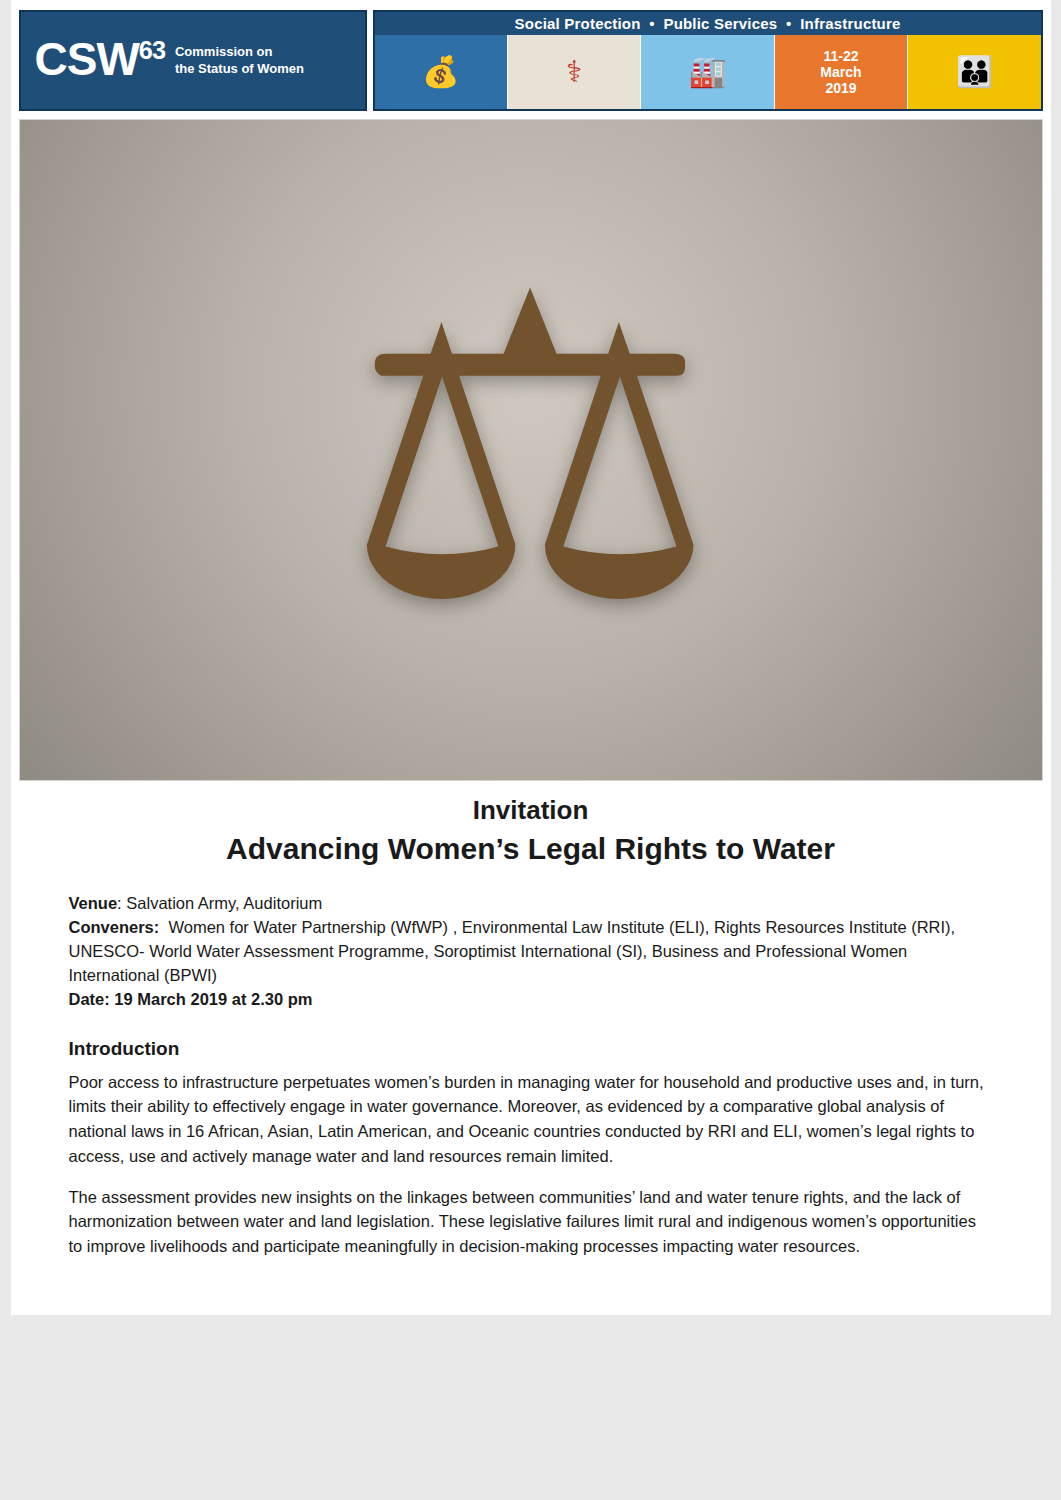CSW63
Commission on
the Status of Women
Social Protection • Public Services • Infrastructure
💰
⚕
🏭
11-22
March
2019
👪
⚖
Bronze statue of Lady Justice, blindfolded, holding scales and a sword.
Invitation
Advancing Women’s Legal Rights to Water
Venue: Salvation Army, Auditorium
Conveners: Women for Water Partnership (WfWP) , Environmental Law Institute (ELI), Rights Resources Institute (RRI), UNESCO- World Water Assessment Programme, Soroptimist International (SI), Business and Professional Women International (BPWI)
Date: 19 March 2019 at 2.30 pm
Introduction
Poor access to infrastructure perpetuates women’s burden in managing water for household and productive uses and, in turn, limits their ability to effectively engage in water governance. Moreover, as evidenced by a comparative global analysis of national laws in 16 African, Asian, Latin American, and Oceanic countries conducted by RRI and ELI, women’s legal rights to access, use and actively manage water and land resources remain limited.
The assessment provides new insights on the linkages between communities’ land and water tenure rights, and the lack of harmonization between water and land legislation. These legislative failures limit rural and indigenous women’s opportunities to improve livelihoods and participate meaningfully in decision-making processes impacting water resources.